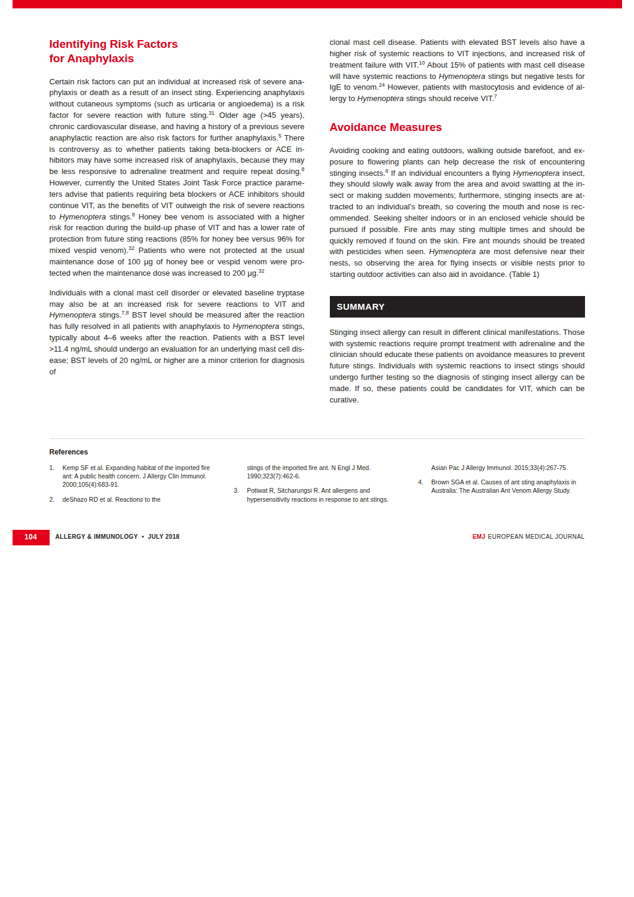Identifying Risk Factors
for Anaphylaxis
Certain risk factors can put an individual at increased risk of severe anaphylaxis or death as a result of an insect sting. Experiencing anaphylaxis without cutaneous symptoms (such as urticaria or angioedema) is a risk factor for severe reaction with future sting.31 Older age (>45 years), chronic cardiovascular disease, and having a history of a previous severe anaphylactic reaction are also risk factors for further anaphylaxis.5 There is controversy as to whether patients taking beta-blockers or ACE inhibitors may have some increased risk of anaphylaxis, because they may be less responsive to adrenaline treatment and require repeat dosing.8 However, currently the United States Joint Task Force practice parameters advise that patients requiring beta blockers or ACE inhibitors should continue VIT, as the benefits of VIT outweigh the risk of severe reactions to Hymenoptera stings.8 Honey bee venom is associated with a higher risk for reaction during the build-up phase of VIT and has a lower rate of protection from future sting reactions (85% for honey bee versus 96% for mixed vespid venom).32 Patients who were not protected at the usual maintenance dose of 100 µg of honey bee or vespid venom were protected when the maintenance dose was increased to 200 µg.32
Individuals with a clonal mast cell disorder or elevated baseline tryptase may also be at an increased risk for severe reactions to VIT and Hymenoptera stings.7,8 BST level should be measured after the reaction has fully resolved in all patients with anaphylaxis to Hymenoptera stings, typically about 4–6 weeks after the reaction. Patients with a BST level >11.4 ng/mL should undergo an evaluation for an underlying mast cell disease; BST levels of 20 ng/mL or higher are a minor criterion for diagnosis of
clonal mast cell disease. Patients with elevated BST levels also have a higher risk of systemic reactions to VIT injections, and increased risk of treatment failure with VIT.10 About 15% of patients with mast cell disease will have systemic reactions to Hymenoptera stings but negative tests for IgE to venom.24 However, patients with mastocytosis and evidence of allergy to Hymenoptera stings should receive VIT.7
Avoidance Measures
Avoiding cooking and eating outdoors, walking outside barefoot, and exposure to flowering plants can help decrease the risk of encountering stinging insects.8 If an individual encounters a flying Hymenoptera insect, they should slowly walk away from the area and avoid swatting at the insect or making sudden movements; furthermore, stinging insects are attracted to an individual’s breath, so covering the mouth and nose is recommended. Seeking shelter indoors or in an enclosed vehicle should be pursued if possible. Fire ants may sting multiple times and should be quickly removed if found on the skin. Fire ant mounds should be treated with pesticides when seen. Hymenoptera are most defensive near their nests, so observing the area for flying insects or visible nests prior to starting outdoor activities can also aid in avoidance. (Table 1)
SUMMARY
Stinging insect allergy can result in different clinical manifestations. Those with systemic reactions require prompt treatment with adrenaline and the clinician should educate these patients on avoidance measures to prevent future stings. Individuals with systemic reactions to insect stings should undergo further testing so the diagnosis of stinging insect allergy can be made. If so, these patients could be candidates for VIT, which can be curative.
References
1.
Kemp SF et al. Expanding habitat of the imported fire ant: A public health concern. J Allergy Clin Immunol. 2000;105(4):683-91.
2.
deShazo RD et al. Reactions to the
stings of the imported fire ant. N Engl J Med. 1990;323(7):462-6.
3.
Potiwat R, Sitcharungsi R. Ant allergens and hypersensitivity reactions in response to ant stings.
Asian Pac J Allergy Immunol. 2015;33(4):267-75.
4.
Brown SGA et al. Causes of ant sting anaphylaxis in Australia: The Australian Ant Venom Allergy Study.
104
ALLERGY & IMMUNOLOGY • July 2018
EMJ EUROPEAN MEDICAL JOURNAL